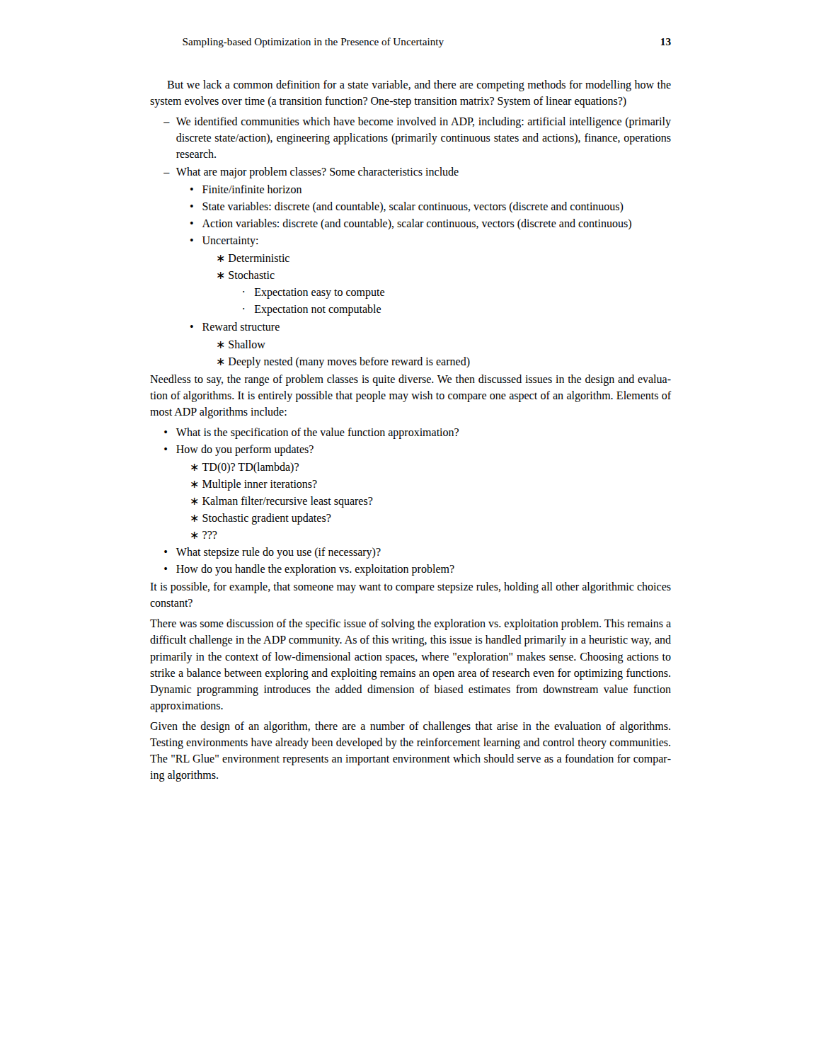Sampling-based Optimization in the Presence of Uncertainty 13
But we lack a common definition for a state variable, and there are competing methods for modelling how the system evolves over time (a transition function? One-step transition matrix? System of linear equations?)
We identified communities which have become involved in ADP, including: artificial intelligence (primarily discrete state/action), engineering applications (primarily continuous states and actions), finance, operations research.
What are major problem classes? Some characteristics include
Finite/infinite horizon
State variables: discrete (and countable), scalar continuous, vectors (discrete and continuous)
Action variables: discrete (and countable), scalar continuous, vectors (discrete and continuous)
Uncertainty:
Deterministic
Stochastic
Expectation easy to compute
Expectation not computable
Reward structure
Shallow
Deeply nested (many moves before reward is earned)
Needless to say, the range of problem classes is quite diverse. We then discussed issues in the design and evaluation of algorithms. It is entirely possible that people may wish to compare one aspect of an algorithm. Elements of most ADP algorithms include:
What is the specification of the value function approximation?
How do you perform updates?
TD(0)? TD(lambda)?
Multiple inner iterations?
Kalman filter/recursive least squares?
Stochastic gradient updates?
???
What stepsize rule do you use (if necessary)?
How do you handle the exploration vs. exploitation problem?
It is possible, for example, that someone may want to compare stepsize rules, holding all other algorithmic choices constant?
There was some discussion of the specific issue of solving the exploration vs. exploitation problem. This remains a difficult challenge in the ADP community. As of this writing, this issue is handled primarily in a heuristic way, and primarily in the context of low-dimensional action spaces, where "exploration" makes sense. Choosing actions to strike a balance between exploring and exploiting remains an open area of research even for optimizing functions. Dynamic programming introduces the added dimension of biased estimates from downstream value function approximations.
Given the design of an algorithm, there are a number of challenges that arise in the evaluation of algorithms. Testing environments have already been developed by the reinforcement learning and control theory communities. The "RL Glue" environment represents an important environment which should serve as a foundation for comparing algorithms.